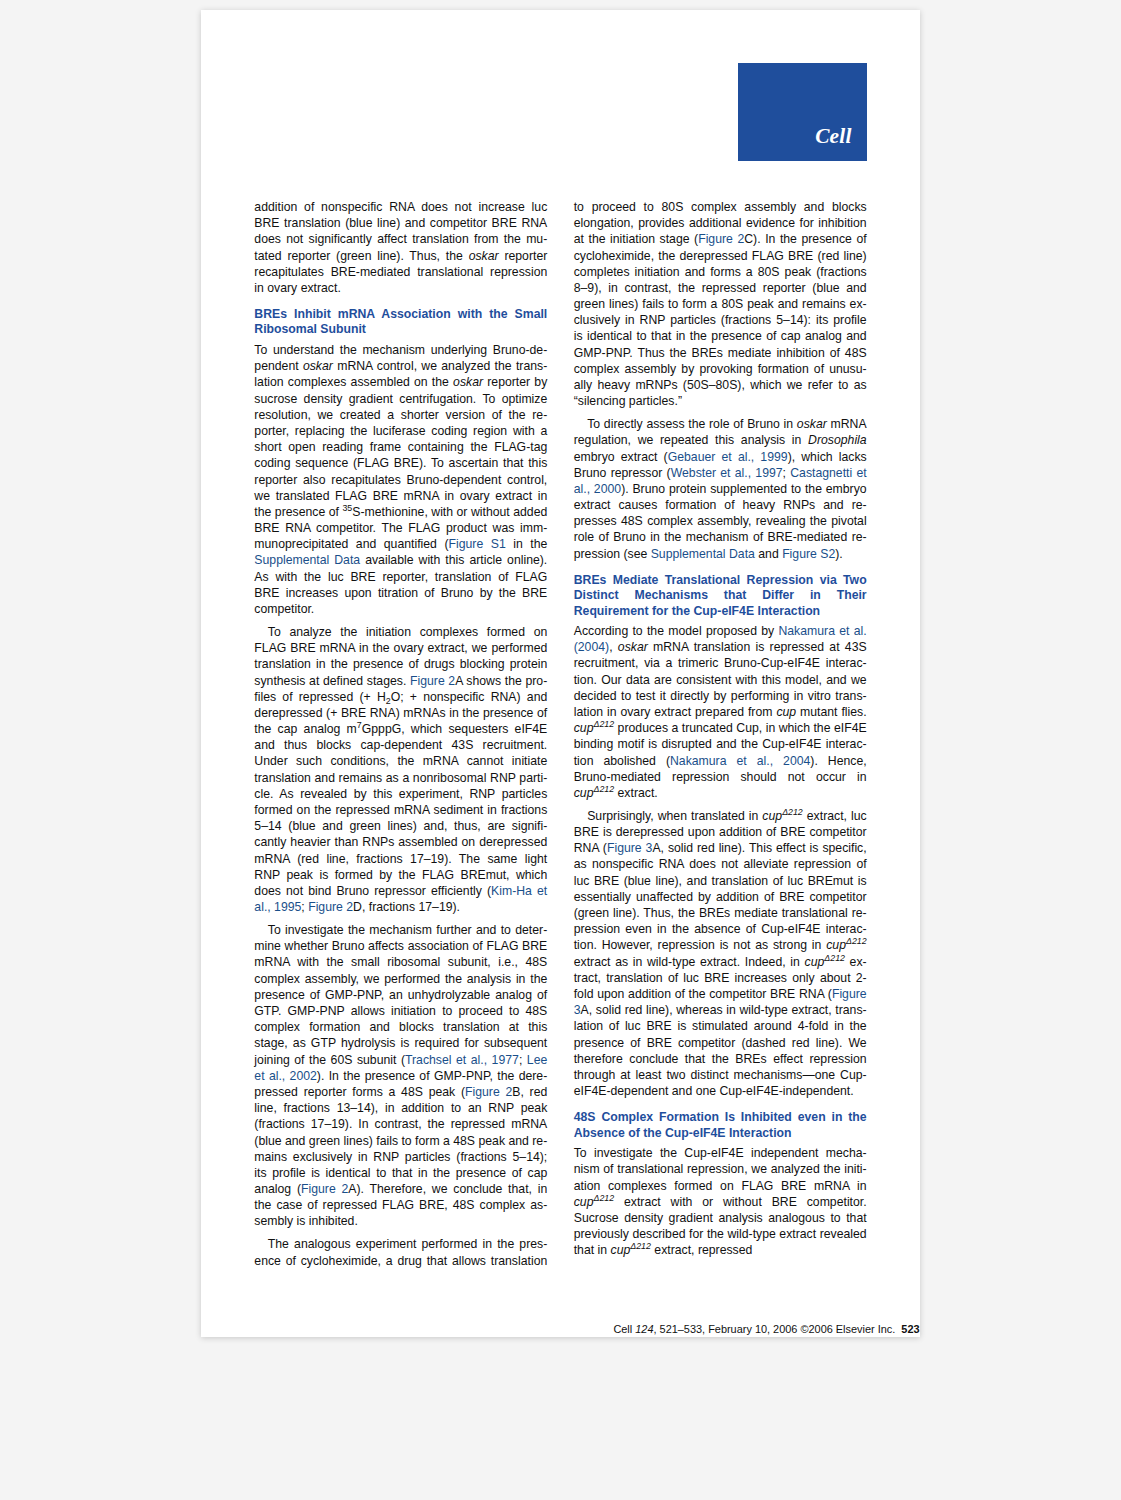Cell
addition of nonspecific RNA does not increase luc BRE translation (blue line) and competitor BRE RNA does not significantly affect translation from the mutated reporter (green line). Thus, the oskar reporter recapitulates BRE-mediated translational repression in ovary extract.
BREs Inhibit mRNA Association with the Small Ribosomal Subunit
To understand the mechanism underlying Bruno-dependent oskar mRNA control, we analyzed the translation complexes assembled on the oskar reporter by sucrose density gradient centrifugation. To optimize resolution, we created a shorter version of the reporter, replacing the luciferase coding region with a short open reading frame containing the FLAG-tag coding sequence (FLAG BRE). To ascertain that this reporter also recapitulates Bruno-dependent control, we translated FLAG BRE mRNA in ovary extract in the presence of 35S-methionine, with or without added BRE RNA competitor. The FLAG product was immmunoprecipitated and quantified (Figure S1 in the Supplemental Data available with this article online). As with the luc BRE reporter, translation of FLAG BRE increases upon titration of Bruno by the BRE competitor.
To analyze the initiation complexes formed on FLAG BRE mRNA in the ovary extract, we performed translation in the presence of drugs blocking protein synthesis at defined stages. Figure 2 A shows the profiles of repressed (+ H2O; + nonspecific RNA) and derepressed (+ BRE RNA) mRNAs in the presence of the cap analog m7GpppG, which sequesters eIF4E and thus blocks cap-dependent 43S recruitment. Under such conditions, the mRNA cannot initiate translation and remains as a nonribosomal RNP particle. As revealed by this experiment, RNP particles formed on the repressed mRNA sediment in fractions 5–14 (blue and green lines) and, thus, are significantly heavier than RNPs assembled on derepressed mRNA (red line, fractions 17–19). The same light RNP peak is formed by the FLAG BREmut, which does not bind Bruno repressor efficiently (Kim-Ha et al., 1995; Figure 2 D, fractions 17–19).
To investigate the mechanism further and to determine whether Bruno affects association of FLAG BRE mRNA with the small ribosomal subunit, i.e., 48S complex assembly, we performed the analysis in the presence of GMP-PNP, an unhydrolyzable analog of GTP. GMP-PNP allows initiation to proceed to 48S complex formation and blocks translation at this stage, as GTP hydrolysis is required for subsequent joining of the 60S subunit (Trachsel et al., 1977; Lee et al., 2002). In the presence of GMP-PNP, the derepressed reporter forms a 48S peak (Figure 2 B, red line, fractions 13–14), in addition to an RNP peak (fractions 17–19). In contrast, the repressed mRNA (blue and green lines) fails to form a 48S peak and remains exclusively in RNP particles (fractions 5–14); its profile is identical to that in the presence of cap analog (Figure 2 A). Therefore, we conclude that, in the case of repressed FLAG BRE, 48S complex assembly is inhibited.
The analogous experiment performed in the presence of cycloheximide, a drug that allows translation to proceed to 80S complex assembly and blocks elongation, provides additional evidence for inhibition at the initiation stage (Figure 2 C). In the presence of cycloheximide, the derepressed FLAG BRE (red line) completes initiation and forms a 80S peak (fractions 8–9), in contrast, the repressed reporter (blue and green lines) fails to form a 80S peak and remains exclusively in RNP particles (fractions 5–14): its profile is identical to that in the presence of cap analog and GMP-PNP. Thus the BREs mediate inhibition of 48S complex assembly by provoking formation of unusually heavy mRNPs (50S–80S), which we refer to as “silencing particles.”
To directly assess the role of Bruno in oskar mRNA regulation, we repeated this analysis in Drosophila embryo extract (Gebauer et al., 1999), which lacks Bruno repressor (Webster et al., 1997; Castagnetti et al., 2000). Bruno protein supplemented to the embryo extract causes formation of heavy RNPs and represses 48S complex assembly, revealing the pivotal role of Bruno in the mechanism of BRE-mediated repression (see Supplemental Data and Figure S2).
BREs Mediate Translational Repression via Two Distinct Mechanisms that Differ in Their Requirement for the Cup-eIF4E Interaction
According to the model proposed by Nakamura et al. (2004), oskar mRNA translation is repressed at 43S recruitment, via a trimeric Bruno-Cup-eIF4E interaction. Our data are consistent with this model, and we decided to test it directly by performing in vitro translation in ovary extract prepared from cup mutant flies. cupΔ212 produces a truncated Cup, in which the eIF4E binding motif is disrupted and the Cup-eIF4E interaction abolished (Nakamura et al., 2004). Hence, Bruno-mediated repression should not occur in cupΔ212 extract.
Surprisingly, when translated in cupΔ212 extract, luc BRE is derepressed upon addition of BRE competitor RNA (Figure 3 A, solid red line). This effect is specific, as nonspecific RNA does not alleviate repression of luc BRE (blue line), and translation of luc BREmut is essentially unaffected by addition of BRE competitor (green line). Thus, the BREs mediate translational repression even in the absence of Cup-eIF4E interaction. However, repression is not as strong in cupΔ212 extract as in wild-type extract. Indeed, in cupΔ212 extract, translation of luc BRE increases only about 2-fold upon addition of the competitor BRE RNA (Figure 3 A, solid red line), whereas in wild-type extract, translation of luc BRE is stimulated around 4-fold in the presence of BRE competitor (dashed red line). We therefore conclude that the BREs effect repression through at least two distinct mechanisms—one Cup-eIF4E-dependent and one Cup-eIF4E-independent.
48S Complex Formation Is Inhibited even in the Absence of the Cup-eIF4E Interaction
To investigate the Cup-eIF4E independent mechanism of translational repression, we analyzed the initiation complexes formed on FLAG BRE mRNA in cupΔ212 extract with or without BRE competitor. Sucrose density gradient analysis analogous to that previously described for the wild-type extract revealed that in cupΔ212 extract, repressed
Cell 124, 521–533, February 10, 2006 ©2006 Elsevier Inc.523